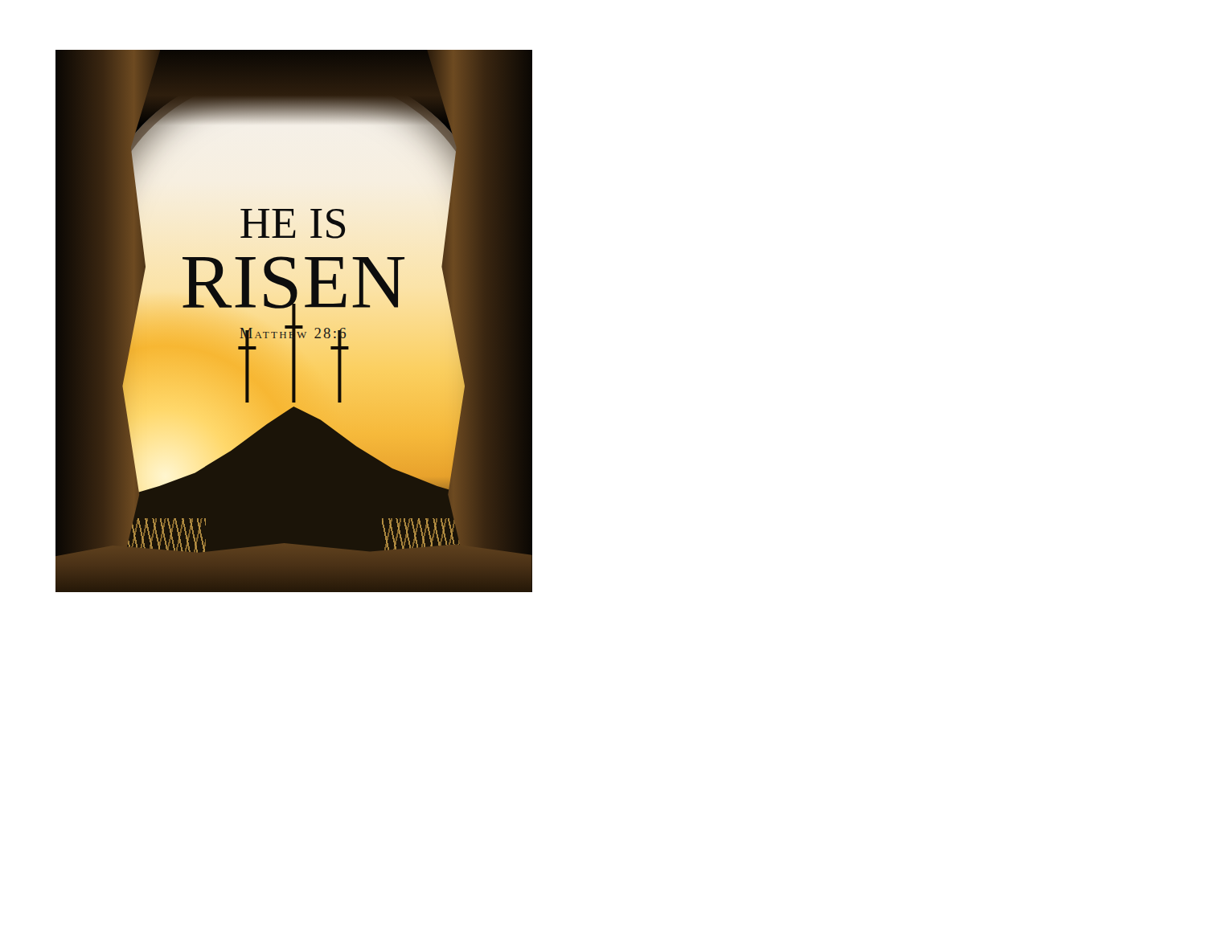HE IS RISEN Matthew 28:6
He Is Risen — Matthew 28:6